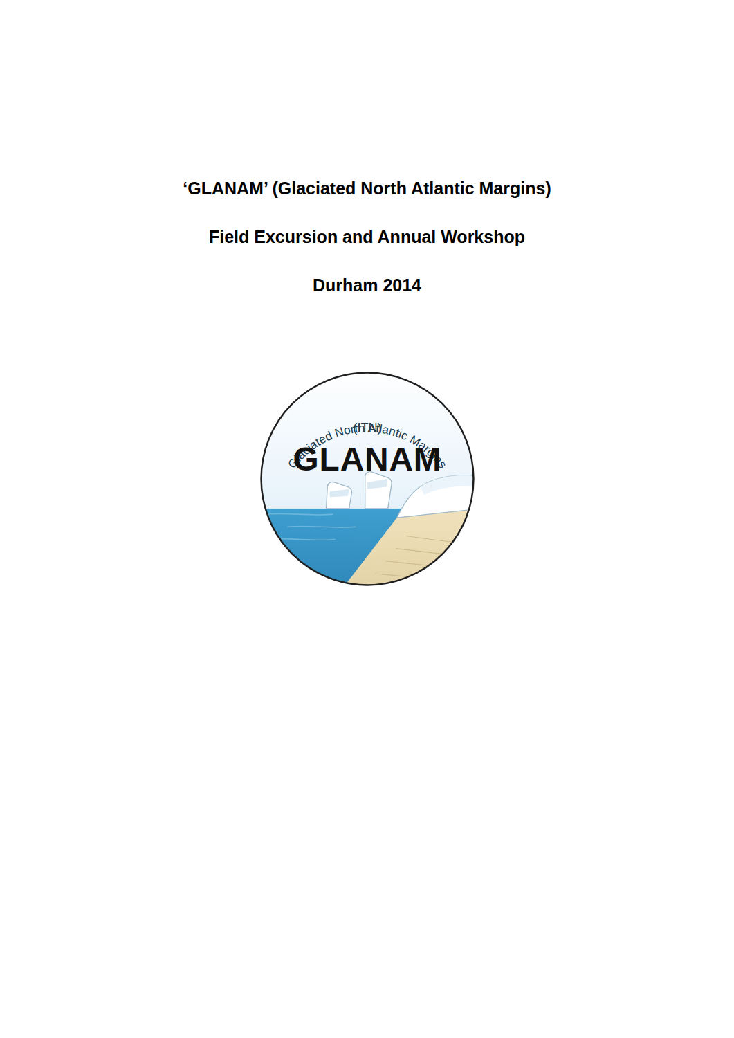‘GLANAM’ (Glaciated North Atlantic Margins)
Field Excursion and Annual Workshop
Durham 2014
Glaciated North Atlantic Margins (ITN) GLANAM